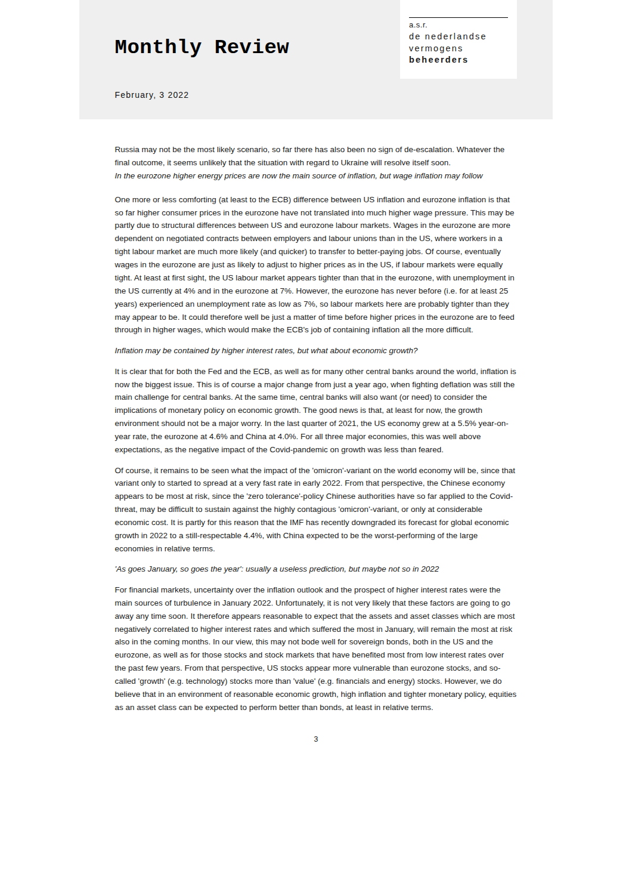Monthly Review
February, 3 2022
a.s.r.
de nederlandse
vermogens
beheerders
Russia may not be the most likely scenario, so far there has also been no sign of de-escalation. Whatever the final outcome, it seems unlikely that the situation with regard to Ukraine will resolve itself soon.
In the eurozone higher energy prices are now the main source of inflation, but wage inflation may follow
One more or less comforting (at least to the ECB) difference between US inflation and eurozone inflation is that so far higher consumer prices in the eurozone have not translated into much higher wage pressure. This may be partly due to structural differences between US and eurozone labour markets. Wages in the eurozone are more dependent on negotiated contracts between employers and labour unions than in the US, where workers in a tight labour market are much more likely (and quicker) to transfer to better-paying jobs. Of course, eventually wages in the eurozone are just as likely to adjust to higher prices as in the US, if labour markets were equally tight. At least at first sight, the US labour market appears tighter than that in the eurozone, with unemployment in the US currently at 4% and in the eurozone at 7%. However, the eurozone has never before (i.e. for at least 25 years) experienced an unemployment rate as low as 7%, so labour markets here are probably tighter than they may appear to be. It could therefore well be just a matter of time before higher prices in the eurozone are to feed through in higher wages, which would make the ECB's job of containing inflation all the more difficult.
Inflation may be contained by higher interest rates, but what about economic growth?
It is clear that for both the Fed and the ECB, as well as for many other central banks around the world, inflation is now the biggest issue. This is of course a major change from just a year ago, when fighting deflation was still the main challenge for central banks. At the same time, central banks will also want (or need) to consider the implications of monetary policy on economic growth. The good news is that, at least for now, the growth environment should not be a major worry. In the last quarter of 2021, the US economy grew at a 5.5% year-on-year rate, the eurozone at 4.6% and China at 4.0%. For all three major economies, this was well above expectations, as the negative impact of the Covid-pandemic on growth was less than feared.
Of course, it remains to be seen what the impact of the 'omicron'-variant on the world economy will be, since that variant only to started to spread at a very fast rate in early 2022. From that perspective, the Chinese economy appears to be most at risk, since the 'zero tolerance'-policy Chinese authorities have so far applied to the Covid-threat, may be difficult to sustain against the highly contagious 'omicron'-variant, or only at considerable economic cost. It is partly for this reason that the IMF has recently downgraded its forecast for global economic growth in 2022 to a still-respectable 4.4%, with China expected to be the worst-performing of the large economies in relative terms.
'As goes January, so goes the year': usually a useless prediction, but maybe not so in 2022
For financial markets, uncertainty over the inflation outlook and the prospect of higher interest rates were the main sources of turbulence in January 2022. Unfortunately, it is not very likely that these factors are going to go away any time soon. It therefore appears reasonable to expect that the assets and asset classes which are most negatively correlated to higher interest rates and which suffered the most in January, will remain the most at risk also in the coming months. In our view, this may not bode well for sovereign bonds, both in the US and the eurozone, as well as for those stocks and stock markets that have benefited most from low interest rates over the past few years. From that perspective, US stocks appear more vulnerable than eurozone stocks, and so-called 'growth' (e.g. technology) stocks more than 'value' (e.g. financials and energy) stocks. However, we do believe that in an environment of reasonable economic growth, high inflation and tighter monetary policy, equities as an asset class can be expected to perform better than bonds, at least in relative terms.
3